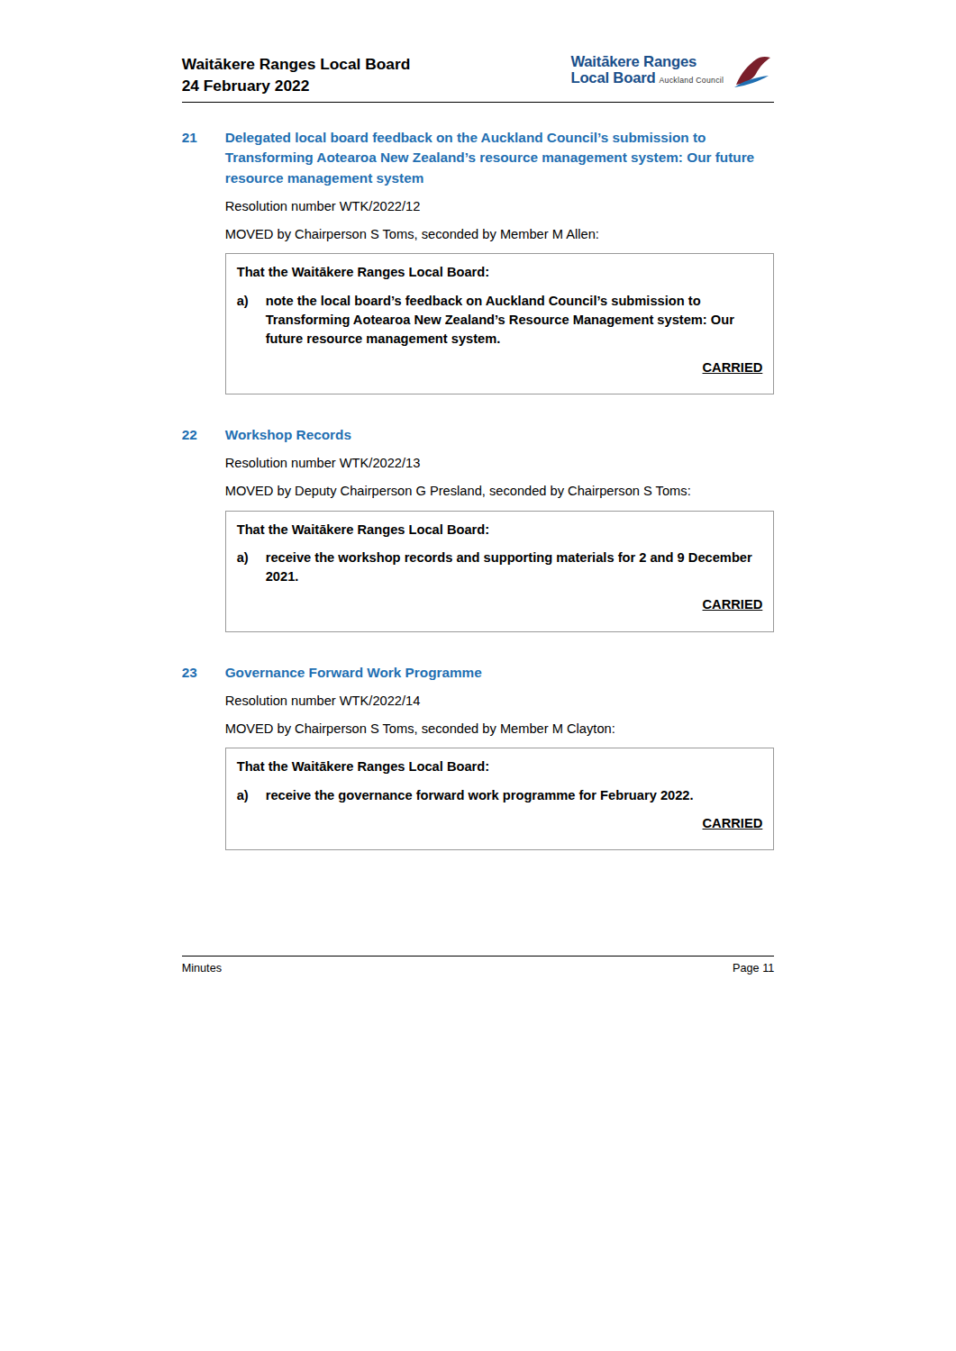Waitākere Ranges Local Board
24 February 2022
Waitākere Ranges
Local Board Auckland Council
21 Delegated local board feedback on the Auckland Council’s submission to Transforming Aotearoa New Zealand’s resource management system: Our future resource management system
Resolution number WTK/2022/12
MOVED by Chairperson S Toms, seconded by Member M Allen:
That the Waitākere Ranges Local Board:
a) note the local board’s feedback on Auckland Council’s submission to Transforming Aotearoa New Zealand’s Resource Management system: Our future resource management system.
CARRIED
22 Workshop Records
Resolution number WTK/2022/13
MOVED by Deputy Chairperson G Presland, seconded by Chairperson S Toms:
That the Waitākere Ranges Local Board:
a) receive the workshop records and supporting materials for 2 and 9 December 2021.
CARRIED
23 Governance Forward Work Programme
Resolution number WTK/2022/14
MOVED by Chairperson S Toms, seconded by Member M Clayton:
That the Waitākere Ranges Local Board:
a) receive the governance forward work programme for February 2022.
CARRIED
Minutes Page 11